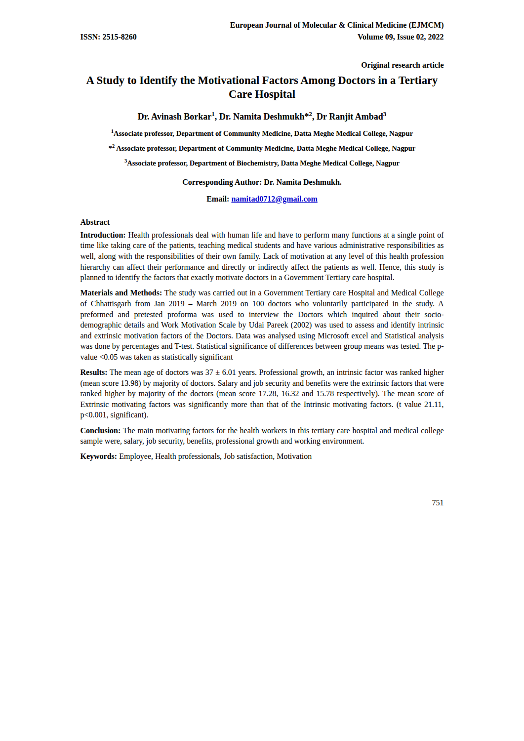European Journal of Molecular & Clinical Medicine (EJMCM)
ISSN: 2515-8260 Volume 09, Issue 02, 2022
Original research article
A Study to Identify the Motivational Factors Among Doctors in a Tertiary Care Hospital
Dr. Avinash Borkar1, Dr. Namita Deshmukh*2, Dr Ranjit Ambad3
1Associate professor, Department of Community Medicine, Datta Meghe Medical College, Nagpur
*2 Associate professor, Department of Community Medicine, Datta Meghe Medical College, Nagpur
3Associate professor, Department of Biochemistry, Datta Meghe Medical College, Nagpur
Corresponding Author: Dr. Namita Deshmukh.
Email: namitad0712@gmail.com
Abstract
Introduction: Health professionals deal with human life and have to perform many functions at a single point of time like taking care of the patients, teaching medical students and have various administrative responsibilities as well, along with the responsibilities of their own family. Lack of motivation at any level of this health profession hierarchy can affect their performance and directly or indirectly affect the patients as well. Hence, this study is planned to identify the factors that exactly motivate doctors in a Government Tertiary care hospital.
Materials and Methods: The study was carried out in a Government Tertiary care Hospital and Medical College of Chhattisgarh from Jan 2019 – March 2019 on 100 doctors who voluntarily participated in the study. A preformed and pretested proforma was used to interview the Doctors which inquired about their socio-demographic details and Work Motivation Scale by Udai Pareek (2002) was used to assess and identify intrinsic and extrinsic motivation factors of the Doctors. Data was analysed using Microsoft excel and Statistical analysis was done by percentages and T-test. Statistical significance of differences between group means was tested. The p-value <0.05 was taken as statistically significant
Results: The mean age of doctors was 37 ± 6.01 years. Professional growth, an intrinsic factor was ranked higher (mean score 13.98) by majority of doctors. Salary and job security and benefits were the extrinsic factors that were ranked higher by majority of the doctors (mean score 17.28, 16.32 and 15.78 respectively). The mean score of Extrinsic motivating factors was significantly more than that of the Intrinsic motivating factors. (t value 21.11, p<0.001, significant).
Conclusion: The main motivating factors for the health workers in this tertiary care hospital and medical college sample were, salary, job security, benefits, professional growth and working environment.
Keywords: Employee, Health professionals, Job satisfaction, Motivation
751